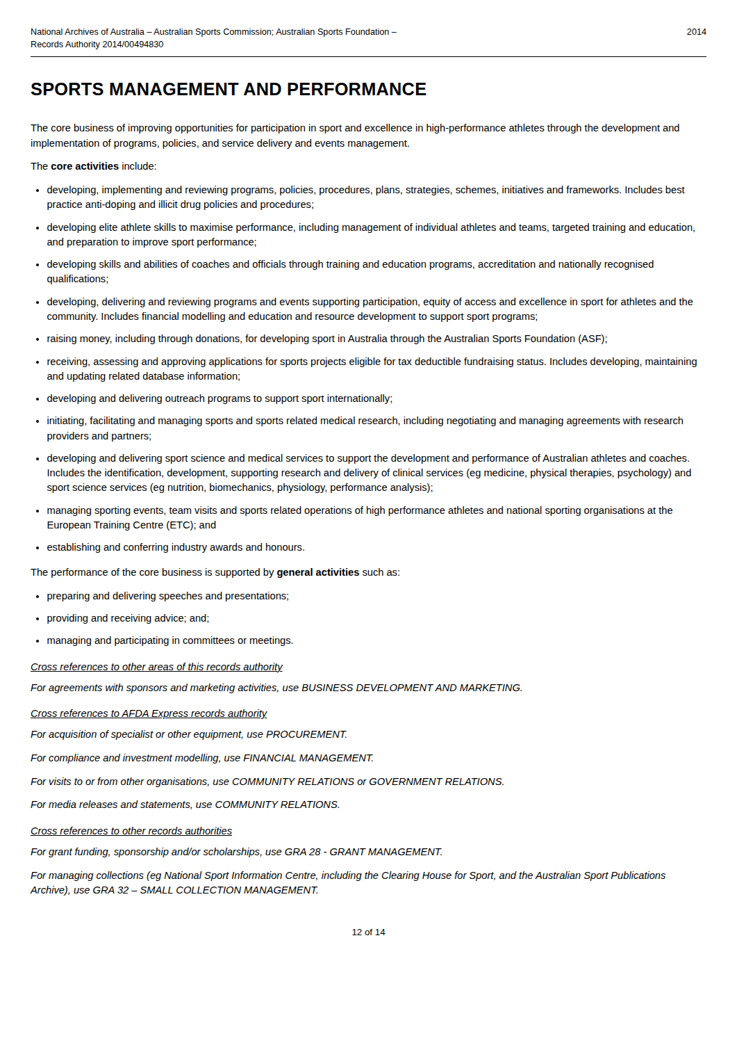National Archives of Australia – Australian Sports Commission; Australian Sports Foundation –
Records Authority 2014/00494830
2014
SPORTS MANAGEMENT AND PERFORMANCE
The core business of improving opportunities for participation in sport and excellence in high-performance athletes through the development and implementation of programs, policies, and service delivery and events management.
The core activities include:
developing, implementing and reviewing programs, policies, procedures, plans, strategies, schemes, initiatives and frameworks. Includes best practice anti-doping and illicit drug policies and procedures;
developing elite athlete skills to maximise performance, including management of individual athletes and teams, targeted training and education, and preparation to improve sport performance;
developing skills and abilities of coaches and officials through training and education programs, accreditation and nationally recognised qualifications;
developing, delivering and reviewing programs and events supporting participation, equity of access and excellence in sport for athletes and the community. Includes financial modelling and education and resource development to support sport programs;
raising money, including through donations, for developing sport in Australia through the Australian Sports Foundation (ASF);
receiving, assessing and approving applications for sports projects eligible for tax deductible fundraising status. Includes developing, maintaining and updating related database information;
developing and delivering outreach programs to support sport internationally;
initiating, facilitating and managing sports and sports related medical research, including negotiating and managing agreements with research providers and partners;
developing and delivering sport science and medical services to support the development and performance of Australian athletes and coaches. Includes the identification, development, supporting research and delivery of clinical services (eg medicine, physical therapies, psychology) and sport science services (eg nutrition, biomechanics, physiology, performance analysis);
managing sporting events, team visits and sports related operations of high performance athletes and national sporting organisations at the European Training Centre (ETC); and
establishing and conferring industry awards and honours.
The performance of the core business is supported by general activities such as:
preparing and delivering speeches and presentations;
providing and receiving advice; and;
managing and participating in committees or meetings.
Cross references to other areas of this records authority
For agreements with sponsors and marketing activities, use BUSINESS DEVELOPMENT AND MARKETING.
Cross references to AFDA Express records authority
For acquisition of specialist or other equipment, use PROCUREMENT.
For compliance and investment modelling, use FINANCIAL MANAGEMENT.
For visits to or from other organisations, use COMMUNITY RELATIONS or GOVERNMENT RELATIONS.
For media releases and statements, use COMMUNITY RELATIONS.
Cross references to other records authorities
For grant funding, sponsorship and/or scholarships, use GRA 28 - GRANT MANAGEMENT.
For managing collections (eg National Sport Information Centre, including the Clearing House for Sport, and the Australian Sport Publications Archive), use GRA 32 – SMALL COLLECTION MANAGEMENT.
12 of 14